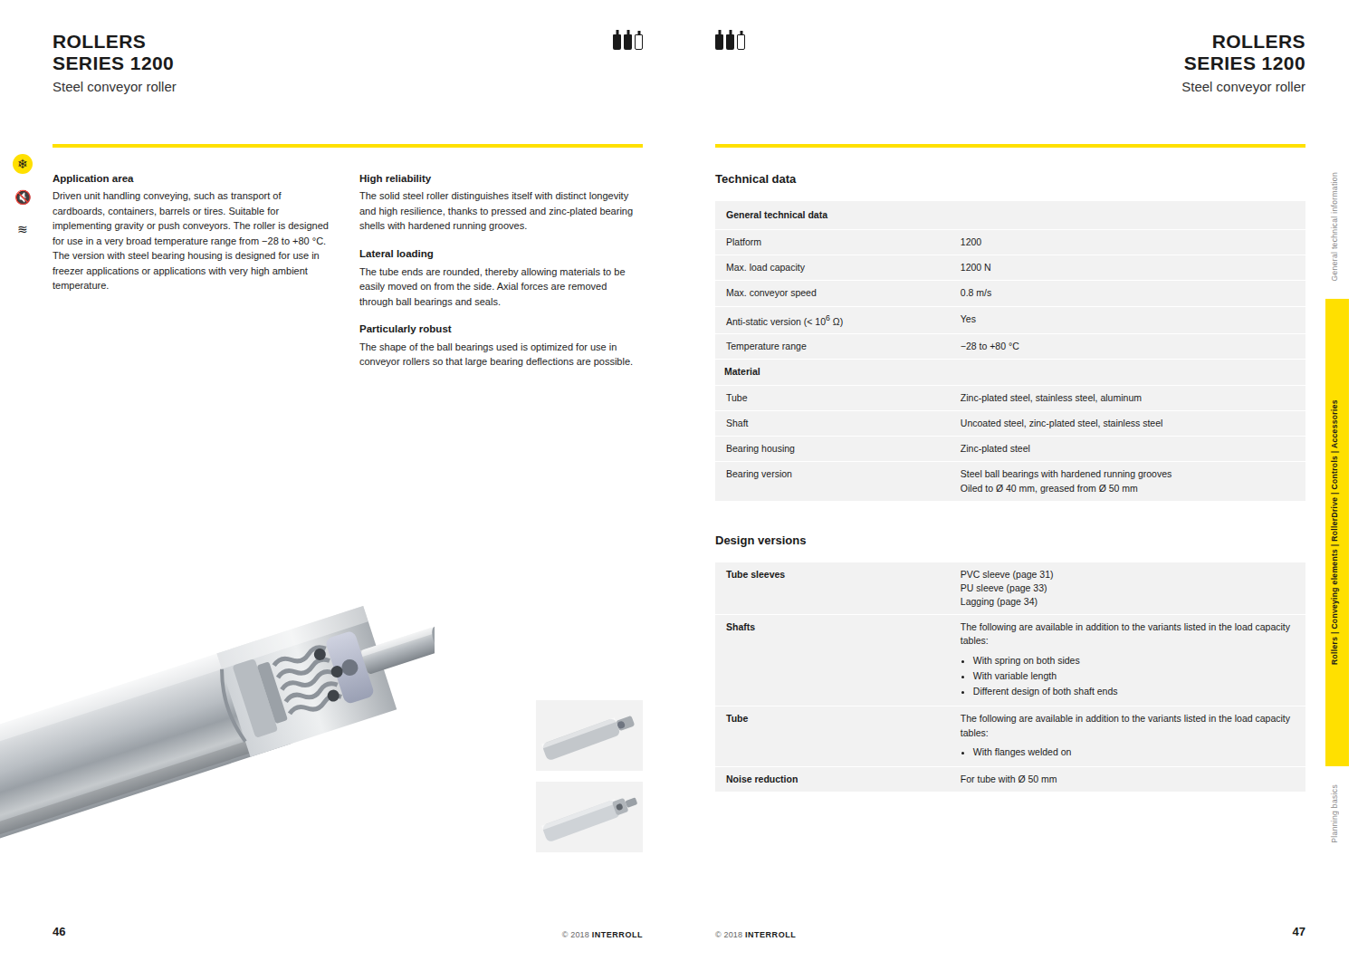❄
🔇
≋
Rollers
Series 1200
Steel conveyor roller
Application area
Driven unit handling conveying, such as transport of cardboards, containers, barrels or tires. Suitable for implementing gravity or push conveyors. The roller is designed for use in a very broad temperature range from −28 to +80 °C. The version with steel bearing housing is designed for use in freezer applications or applications with very high ambient temperature.
High reliability
The solid steel roller distinguishes itself with distinct longevity and high resilience, thanks to pressed and zinc-plated bearing shells with hardened running grooves.
Lateral loading
The tube ends are rounded, thereby allowing materials to be easily moved on from the side. Axial forces are removed through ball bearings and seals.
Particularly robust
The shape of the ball bearings used is optimized for use in conveyor rollers so that large bearing deflections are possible.
46 © 2018 INTERROLL
Rollers
Series 1200
Steel conveyor roller
Technical data
General technical data and materials
| General technical data |
| --- |
| Platform | 1200 |
| Max. load capacity | 1200 N |
| Max. conveyor speed | 0.8 m/s |
| Anti-static version (< 10 6 Ω) | Yes |
| Temperature range | −28 to +80 °C |
| Material |
| Tube | Zinc-plated steel, stainless steel, aluminum |
| Shaft | Uncoated steel, zinc-plated steel, stainless steel |
| Bearing housing | Zinc-plated steel |
| Bearing version | Steel ball bearings with hardened running grooves Oiled to Ø 40 mm, greased from Ø 50 mm |
Design versions
Design versions
| Tube sleeves | PVC sleeve (page 31) PU sleeve (page 33) Lagging (page 34) |
| Shafts | The following are available in addition to the variants listed in the load capacity tables: With spring on both sides With variable length Different design of both shaft ends |
| Tube | The following are available in addition to the variants listed in the load capacity tables: With flanges welded on |
| Noise reduction | For tube with Ø 50 mm |
General technical information
Rollers | Conveying elements | RollerDrive | Controls | Accessories
Planning basics
© 2018 INTERROLL 47